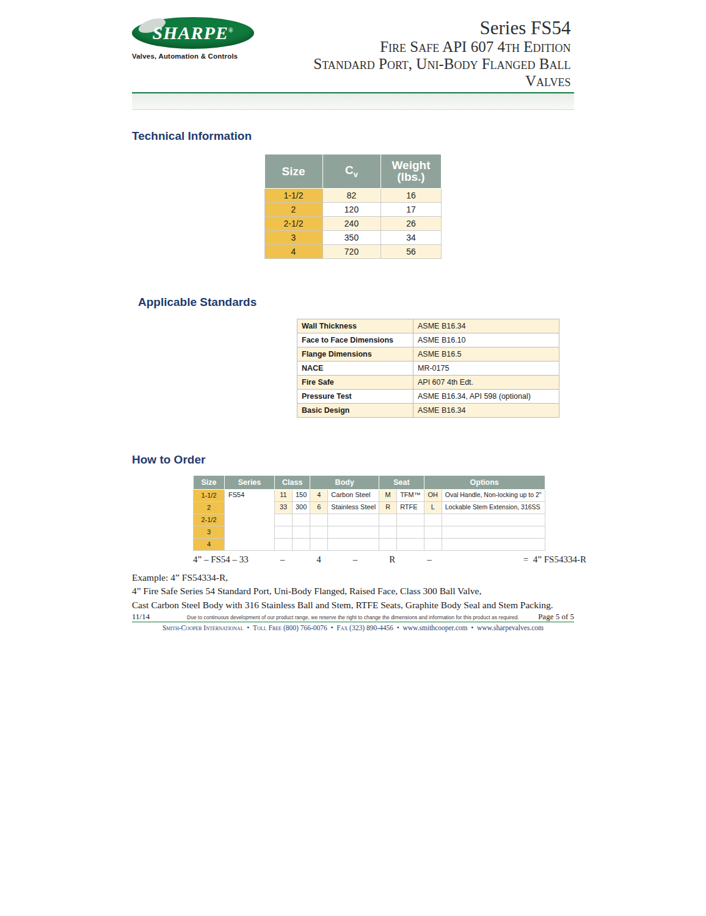SHARPE®
Valves, Automation & Controls
Series FS54
Fire Safe API 607 4th Edition
Standard Port, Uni-Body Flanged Ball Valves
Technical Information
| Size | C v | Weight (lbs.) |
| --- | --- | --- |
| 1-1/2 | 82 | 16 |
| 2 | 120 | 17 |
| 2-1/2 | 240 | 26 |
| 3 | 350 | 34 |
| 4 | 720 | 56 |
Applicable Standards
| Wall Thickness | ASME B16.34 |
| Face to Face Dimensions | ASME B16.10 |
| Flange Dimensions | ASME B16.5 |
| NACE | MR-0175 |
| Fire Safe | API 607 4th Edt. |
| Pressure Test | ASME B16.34, API 598 (optional) |
| Basic Design | ASME B16.34 |
How to Order
| Size | Series | Class | Body | Seat | Options |
| --- | --- | --- | --- | --- | --- |
| 1-1/2 | FS54 | 11 | 150 | 4 | Carbon Steel | M | TFM™ | OH | Oval Handle, Non-locking up to 2" |
| 2 | 33 | 300 | 6 | Stainless Steel | R | RTFE | L | Lockable Stem Extension, 316SS |
| 2-1/2 | | | | | | | | |
| 3 | | | | | | | | |
| 4 | | | | | | | | |
4” – FS54 – 33 – 4 – R – = 4” FS54334-R
Example: 4” FS54334-R,
4” Fire Safe Series 54 Standard Port, Uni-Body Flanged, Raised Face, Class 300 Ball Valve,
Cast Carbon Steel Body with 316 Stainless Ball and Stem, RTFE Seats, Graphite Body Seal and Stem Packing.
Due to continuous development of our product range, we reserve the right to change the dimensions and information for this product as required.
Smith-Cooper International • Toll Free (800) 766-0076 • Fax (323) 890-4456 • www.smithcooper.com • www.sharpevalves.com
11/14
Page 5 of 5